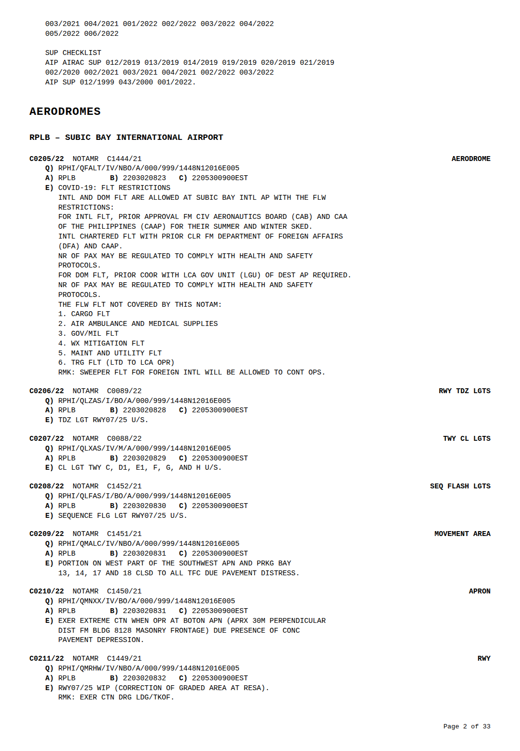003/2021 004/2021 001/2022 002/2022 003/2022 004/2022
005/2022 006/2022

SUP CHECKLIST
AIP AIRAC SUP 012/2019 013/2019 014/2019 019/2019 020/2019 021/2019
002/2020 002/2021 003/2021 004/2021 002/2022 003/2022
AIP SUP 012/1999 043/2000 001/2022.
AERODROMES
RPLB – SUBIC BAY INTERNATIONAL AIRPORT
C0205/22 NOTAMR C1444/21
AERODROME
Q) RPHI/QFALT/IV/NBO/A/000/999/1448N12016E005
A) RPLB        B) 2203020823   C) 2205300900EST
E) COVID-19: FLT RESTRICTIONS
   INTL AND DOM FLT ARE ALLOWED AT SUBIC BAY INTL AP WITH THE FLW
   RESTRICTIONS:
   FOR INTL FLT, PRIOR APPROVAL FM CIV AERONAUTICS BOARD (CAB) AND CAA
   OF THE PHILIPPINES (CAAP) FOR THEIR SUMMER AND WINTER SKED.
   INTL CHARTERED FLT WITH PRIOR CLR FM DEPARTMENT OF FOREIGN AFFAIRS
   (DFA) AND CAAP.
   NR OF PAX MAY BE REGULATED TO COMPLY WITH HEALTH AND SAFETY
   PROTOCOLS.
   FOR DOM FLT, PRIOR COOR WITH LCA GOV UNIT (LGU) OF DEST AP REQUIRED.
   NR OF PAX MAY BE REGULATED TO COMPLY WITH HEALTH AND SAFETY
   PROTOCOLS.
   THE FLW FLT NOT COVERED BY THIS NOTAM:
   1. CARGO FLT
   2. AIR AMBULANCE AND MEDICAL SUPPLIES
   3. GOV/MIL FLT
   4. WX MITIGATION FLT
   5. MAINT AND UTILITY FLT
   6. TRG FLT (LTD TO LCA OPR)
   RMK: SWEEPER FLT FOR FOREIGN INTL WILL BE ALLOWED TO CONT OPS.
C0206/22 NOTAMR C0089/22
RWY TDZ LGTS
Q) RPHI/QLZAS/I/BO/A/000/999/1448N12016E005
A) RPLB        B) 2203020828   C) 2205300900EST
E) TDZ LGT RWY07/25 U/S.
C0207/22 NOTAMR C0088/22
TWY CL LGTS
Q) RPHI/QLXAS/IV/M/A/000/999/1448N12016E005
A) RPLB        B) 2203020829   C) 2205300900EST
E) CL LGT TWY C, D1, E1, F, G, AND H U/S.
C0208/22 NOTAMR C1452/21
SEQ FLASH LGTS
Q) RPHI/QLFAS/I/BO/A/000/999/1448N12016E005
A) RPLB        B) 2203020830   C) 2205300900EST
E) SEQUENCE FLG LGT RWY07/25 U/S.
C0209/22 NOTAMR C1451/21
MOVEMENT AREA
Q) RPHI/QMALC/IV/NBO/A/000/999/1448N12016E005
A) RPLB        B) 2203020831   C) 2205300900EST
E) PORTION ON WEST PART OF THE SOUTHWEST APN AND PRKG BAY
   13, 14, 17 AND 18 CLSD TO ALL TFC DUE PAVEMENT DISTRESS.
C0210/22 NOTAMR C1450/21
APRON
Q) RPHI/QMNXX/IV/BO/A/000/999/1448N12016E005
A) RPLB        B) 2203020831   C) 2205300900EST
E) EXER EXTREME CTN WHEN OPR AT BOTON APN (APRX 30M PERPENDICULAR
   DIST FM BLDG 8128 MASONRY FRONTAGE) DUE PRESENCE OF CONC
   PAVEMENT DEPRESSION.
C0211/22 NOTAMR C1449/21
RWY
Q) RPHI/QMRHW/IV/NBO/A/000/999/1448N12016E005
A) RPLB        B) 2203020832   C) 2205300900EST
E) RWY07/25 WIP (CORRECTION OF GRADED AREA AT RESA).
   RMK: EXER CTN DRG LDG/TKOF.
Page 2 of 33